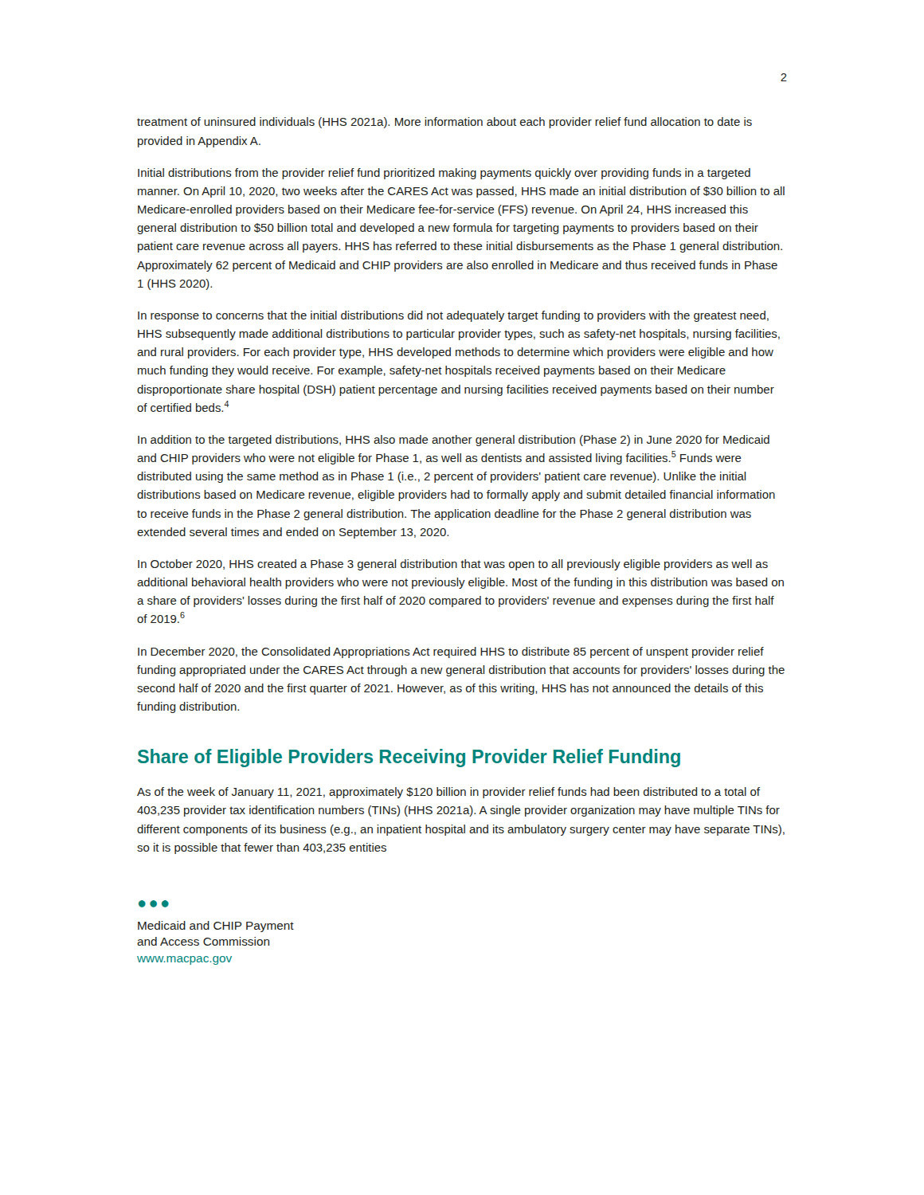2
treatment of uninsured individuals (HHS 2021a). More information about each provider relief fund allocation to date is provided in Appendix A.
Initial distributions from the provider relief fund prioritized making payments quickly over providing funds in a targeted manner. On April 10, 2020, two weeks after the CARES Act was passed, HHS made an initial distribution of $30 billion to all Medicare-enrolled providers based on their Medicare fee-for-service (FFS) revenue. On April 24, HHS increased this general distribution to $50 billion total and developed a new formula for targeting payments to providers based on their patient care revenue across all payers. HHS has referred to these initial disbursements as the Phase 1 general distribution. Approximately 62 percent of Medicaid and CHIP providers are also enrolled in Medicare and thus received funds in Phase 1 (HHS 2020).
In response to concerns that the initial distributions did not adequately target funding to providers with the greatest need, HHS subsequently made additional distributions to particular provider types, such as safety-net hospitals, nursing facilities, and rural providers. For each provider type, HHS developed methods to determine which providers were eligible and how much funding they would receive. For example, safety-net hospitals received payments based on their Medicare disproportionate share hospital (DSH) patient percentage and nursing facilities received payments based on their number of certified beds.4
In addition to the targeted distributions, HHS also made another general distribution (Phase 2) in June 2020 for Medicaid and CHIP providers who were not eligible for Phase 1, as well as dentists and assisted living facilities.5 Funds were distributed using the same method as in Phase 1 (i.e., 2 percent of providers' patient care revenue). Unlike the initial distributions based on Medicare revenue, eligible providers had to formally apply and submit detailed financial information to receive funds in the Phase 2 general distribution. The application deadline for the Phase 2 general distribution was extended several times and ended on September 13, 2020.
In October 2020, HHS created a Phase 3 general distribution that was open to all previously eligible providers as well as additional behavioral health providers who were not previously eligible. Most of the funding in this distribution was based on a share of providers' losses during the first half of 2020 compared to providers' revenue and expenses during the first half of 2019.6
In December 2020, the Consolidated Appropriations Act required HHS to distribute 85 percent of unspent provider relief funding appropriated under the CARES Act through a new general distribution that accounts for providers' losses during the second half of 2020 and the first quarter of 2021. However, as of this writing, HHS has not announced the details of this funding distribution.
Share of Eligible Providers Receiving Provider Relief Funding
As of the week of January 11, 2021, approximately $120 billion in provider relief funds had been distributed to a total of 403,235 provider tax identification numbers (TINs) (HHS 2021a). A single provider organization may have multiple TINs for different components of its business (e.g., an inpatient hospital and its ambulatory surgery center may have separate TINs), so it is possible that fewer than 403,235 entities
●●●
Medicaid and CHIP Payment
and Access Commission
www.macpac.gov